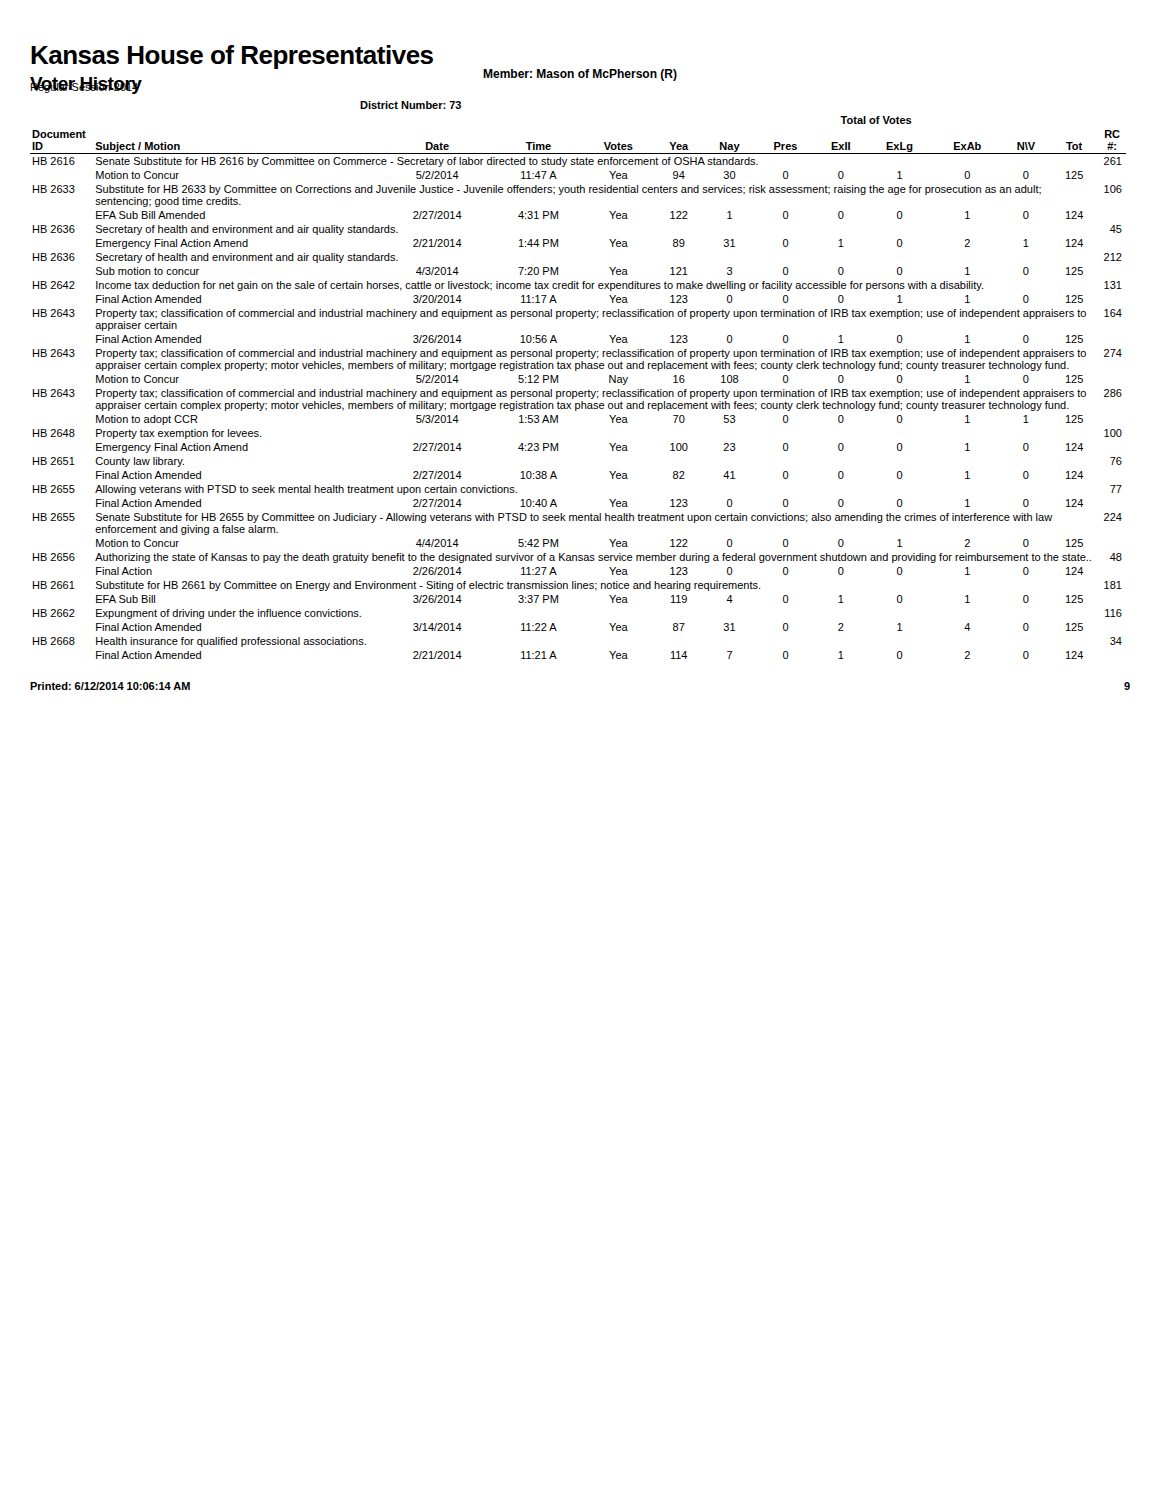Kansas House of Representatives
Voter History
Member: Mason of McPherson (R)
Regular Session 2014
District Number: 73
| | | | | | Total of Votes | | |
| --- | --- | --- | --- | --- | --- | --- | --- |
| Document ID | Subject / Motion | Date | Time | Votes | Yea | Nay | Pres | ExII | ExLg | ExAb | N\V | Tot | RC #: |
| HB 2616 | Senate Substitute for HB 2616 by Committee on Commerce - Secretary of labor directed to study state enforcement of OSHA standards. | 261 |
| | Motion to Concur | 5/2/2014 | 11:47 A | Yea | 94 | 30 | 0 | 0 | 1 | 0 | 0 | 125 | |
| HB 2633 | Substitute for HB 2633 by Committee on Corrections and Juvenile Justice - Juvenile offenders; youth residential centers and services; risk assessment; raising the age for prosecution as an adult; sentencing; good time credits. | 106 |
| | EFA Sub Bill Amended | 2/27/2014 | 4:31 PM | Yea | 122 | 1 | 0 | 0 | 0 | 1 | 0 | 124 | |
| HB 2636 | Secretary of health and environment and air quality standards. | 45 |
| | Emergency Final Action Amend | 2/21/2014 | 1:44 PM | Yea | 89 | 31 | 0 | 1 | 0 | 2 | 1 | 124 | |
| HB 2636 | Secretary of health and environment and air quality standards. | 212 |
| | Sub motion to concur | 4/3/2014 | 7:20 PM | Yea | 121 | 3 | 0 | 0 | 0 | 1 | 0 | 125 | |
| HB 2642 | Income tax deduction for net gain on the sale of certain horses, cattle or livestock; income tax credit for expenditures to make dwelling or facility accessible for persons with a disability. | 131 |
| | Final Action Amended | 3/20/2014 | 11:17 A | Yea | 123 | 0 | 0 | 0 | 1 | 1 | 0 | 125 | |
| HB 2643 | Property tax; classification of commercial and industrial machinery and equipment as personal property; reclassification of property upon termination of IRB tax exemption; use of independent appraisers to appraiser certain | 164 |
| | Final Action Amended | 3/26/2014 | 10:56 A | Yea | 123 | 0 | 0 | 1 | 0 | 1 | 0 | 125 | |
| HB 2643 | Property tax; classification of commercial and industrial machinery and equipment as personal property; reclassification of property upon termination of IRB tax exemption; use of independent appraisers to appraiser certain complex property; motor vehicles, members of military; mortgage registration tax phase out and replacement with fees; county clerk technology fund; county treasurer technology fund. | 274 |
| | Motion to Concur | 5/2/2014 | 5:12 PM | Nay | 16 | 108 | 0 | 0 | 0 | 1 | 0 | 125 | |
| HB 2643 | Property tax; classification of commercial and industrial machinery and equipment as personal property; reclassification of property upon termination of IRB tax exemption; use of independent appraisers to appraiser certain complex property; motor vehicles, members of military; mortgage registration tax phase out and replacement with fees; county clerk technology fund; county treasurer technology fund. | 286 |
| | Motion to adopt CCR | 5/3/2014 | 1:53 AM | Yea | 70 | 53 | 0 | 0 | 0 | 1 | 1 | 125 | |
| HB 2648 | Property tax exemption for levees. | 100 |
| | Emergency Final Action Amend | 2/27/2014 | 4:23 PM | Yea | 100 | 23 | 0 | 0 | 0 | 1 | 0 | 124 | |
| HB 2651 | County law library. | 76 |
| | Final Action Amended | 2/27/2014 | 10:38 A | Yea | 82 | 41 | 0 | 0 | 0 | 1 | 0 | 124 | |
| HB 2655 | Allowing veterans with PTSD to seek mental health treatment upon certain convictions. | 77 |
| | Final Action Amended | 2/27/2014 | 10:40 A | Yea | 123 | 0 | 0 | 0 | 0 | 1 | 0 | 124 | |
| HB 2655 | Senate Substitute for HB 2655 by Committee on Judiciary - Allowing veterans with PTSD to seek mental health treatment upon certain convictions; also amending the crimes of interference with law enforcement and giving a false alarm. | 224 |
| | Motion to Concur | 4/4/2014 | 5:42 PM | Yea | 122 | 0 | 0 | 0 | 1 | 2 | 0 | 125 | |
| HB 2656 | Authorizing the state of Kansas to pay the death gratuity benefit to the designated survivor of a Kansas service member during a federal government shutdown and providing for reimbursement to the state.. | 48 |
| | Final Action | 2/26/2014 | 11:27 A | Yea | 123 | 0 | 0 | 0 | 0 | 1 | 0 | 124 | |
| HB 2661 | Substitute for HB 2661 by Committee on Energy and Environment - Siting of electric transmission lines; notice and hearing requirements. | 181 |
| | EFA Sub Bill | 3/26/2014 | 3:37 PM | Yea | 119 | 4 | 0 | 1 | 0 | 1 | 0 | 125 | |
| HB 2662 | Expungment of driving under the influence convictions. | 116 |
| | Final Action Amended | 3/14/2014 | 11:22 A | Yea | 87 | 31 | 0 | 2 | 1 | 4 | 0 | 125 | |
| HB 2668 | Health insurance for qualified professional associations. | 34 |
| | Final Action Amended | 2/21/2014 | 11:21 A | Yea | 114 | 7 | 0 | 1 | 0 | 2 | 0 | 124 | |
Printed: 6/12/2014 10:06:14 AM 9